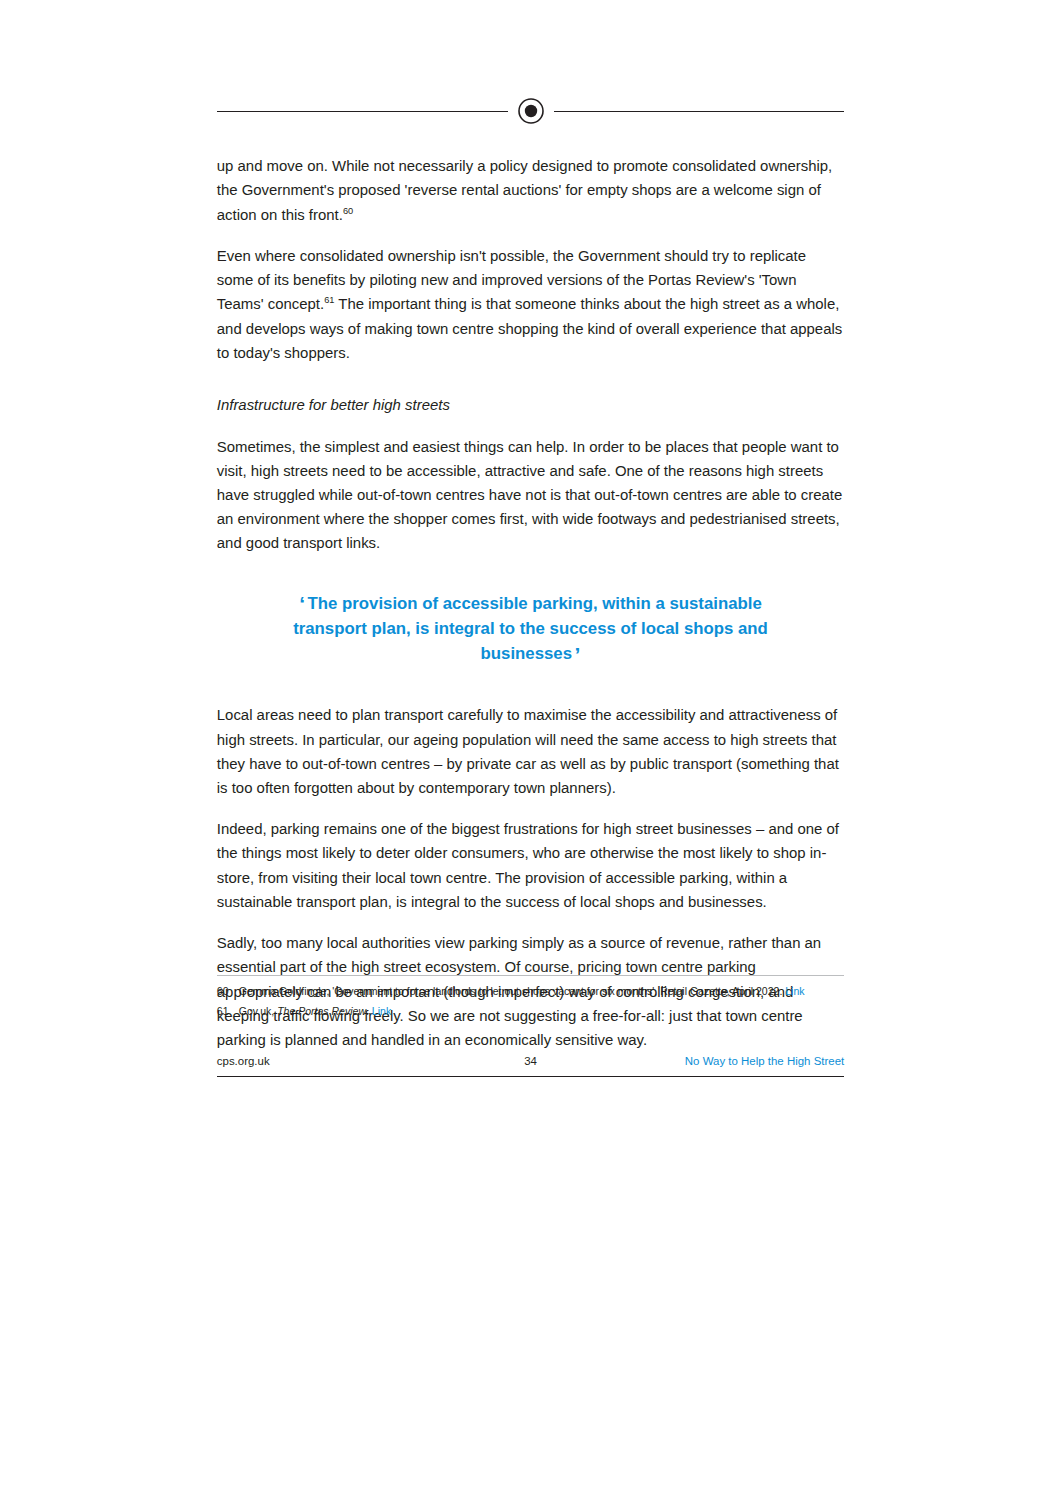up and move on. While not necessarily a policy designed to promote consolidated ownership, the Government's proposed 'reverse rental auctions' for empty shops are a welcome sign of action on this front.60
Even where consolidated ownership isn't possible, the Government should try to replicate some of its benefits by piloting new and improved versions of the Portas Review's 'Town Teams' concept.61 The important thing is that someone thinks about the high street as a whole, and develops ways of making town centre shopping the kind of overall experience that appeals to today's shoppers.
Infrastructure for better high streets
Sometimes, the simplest and easiest things can help. In order to be places that people want to visit, high streets need to be accessible, attractive and safe. One of the reasons high streets have struggled while out-of-town centres have not is that out-of-town centres are able to create an environment where the shopper comes first, with wide footways and pedestrianised streets, and good transport links.
‘The provision of accessible parking, within a sustainable transport plan, is integral to the success of local shops and businesses’
Local areas need to plan transport carefully to maximise the accessibility and attractiveness of high streets. In particular, our ageing population will need the same access to high streets that they have to out-of-town centres – by private car as well as by public transport (something that is too often forgotten about by contemporary town planners).
Indeed, parking remains one of the biggest frustrations for high street businesses – and one of the things most likely to deter older consumers, who are otherwise the most likely to shop in-store, from visiting their local town centre. The provision of accessible parking, within a sustainable transport plan, is integral to the success of local shops and businesses.
Sadly, too many local authorities view parking simply as a source of revenue, rather than an essential part of the high street ecosystem. Of course, pricing town centre parking appropriately can be an important (though imperfect) way of controlling congestion, and keeping traffic flowing freely. So we are not suggesting a free-for-all: just that town centre parking is planned and handled in an economically sensitive way.
60
Gemma Goldfingle, 'Government to force landlords to let out shops vacant for six months', Retail Gazette, April 2022. Link
61
Gov.uk, The Portas Review. Link
cps.org.uk
34
No Way to Help the High Street